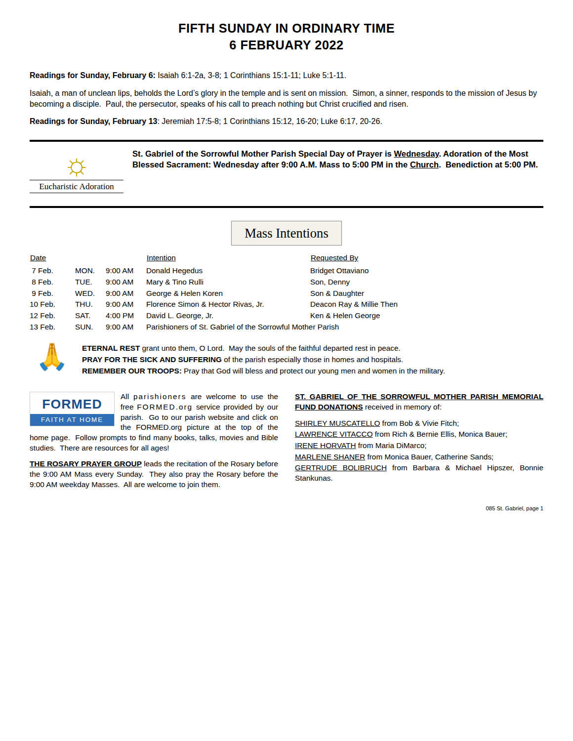FIFTH SUNDAY IN ORDINARY TIME6 FEBRUARY 2022
Readings for Sunday, February 6: Isaiah 6:1-2a, 3-8; 1 Corinthians 15:1-11; Luke 5:1-11.
Isaiah, a man of unclean lips, beholds the Lord’s glory in the temple and is sent on mission. Simon, a sinner, responds to the mission of Jesus by becoming a disciple. Paul, the persecutor, speaks of his call to preach nothing but Christ crucified and risen.
Readings for Sunday, February 13: Jeremiah 17:5-8; 1 Corinthians 15:12, 16-20; Luke 6:17, 20-26.
☼
Eucharistic Adoration
St. Gabriel of the Sorrowful Mother Parish Special Day of Prayer is Wednesday. Adoration of the Most Blessed Sacrament: Wednesday after 9:00 A.M. Mass to 5:00 PM in the Church. Benediction at 5:00 PM.
Mass Intentions
| Date | | | Intention | Requested By |
| --- | --- | --- | --- | --- |
| 7 Feb. | MON. | 9:00 AM | Donald Hegedus | Bridget Ottaviano |
| 8 Feb. | TUE. | 9:00 AM | Mary & Tino Rulli | Son, Denny |
| 9 Feb. | WED. | 9:00 AM | George & Helen Koren | Son & Daughter |
| 10 Feb. | THU. | 9:00 AM | Florence Simon & Hector Rivas, Jr. | Deacon Ray & Millie Then |
| 12 Feb. | SAT. | 4:00 PM | David L. George, Jr. | Ken & Helen George |
| 13 Feb. | SUN. | 9:00 AM | Parishioners of St. Gabriel of the Sorrowful Mother Parish |
🙏
ETERNAL REST grant unto them, O Lord. May the souls of the faithful departed rest in peace.
PRAY FOR THE SICK AND SUFFERING of the parish especially those in homes and hospitals.
REMEMBER OUR TROOPS: Pray that God will bless and protect our young men and women in the military.
FORMED
FAITH AT HOME
All parishioners are welcome to use the free FORMED.org service provided by our parish. Go to our parish website and click on the FORMED.org picture at the top of the home page. Follow prompts to find many books, talks, movies and Bible studies. There are resources for all ages!
THE ROSARY PRAYER GROUP leads the recitation of the Rosary before the 9:00 AM Mass every Sunday. They also pray the Rosary before the 9:00 AM weekday Masses. All are welcome to join them.
ST. GABRIEL OF THE SORROWFUL MOTHER PARISH MEMORIAL FUND DONATIONS received in memory of:
SHIRLEY MUSCATELLO from Bob & Vivie Fitch;
LAWRENCE VITACCO from Rich & Bernie Ellis, Monica Bauer;
IRENE HORVATH from Maria DiMarco;
MARLENE SHANER from Monica Bauer, Catherine Sands;
GERTRUDE BOLIBRUCH from Barbara & Michael Hipszer, Bonnie Stankunas.
085 St. Gabriel, page 1